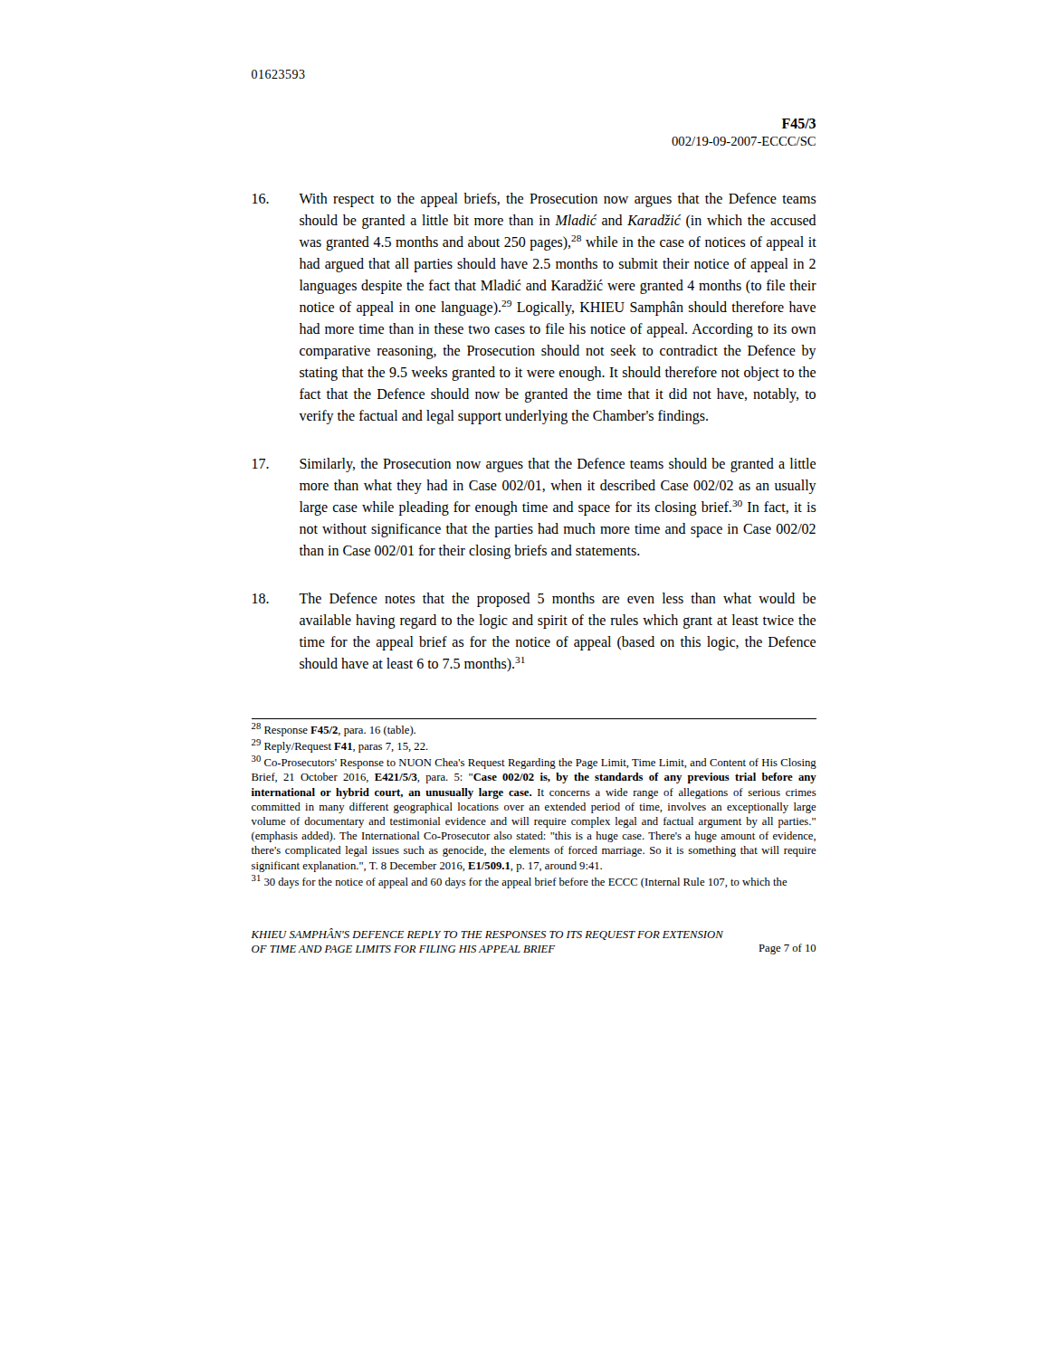01623593
F45/3
002/19-09-2007-ECCC/SC
16. With respect to the appeal briefs, the Prosecution now argues that the Defence teams should be granted a little bit more than in Mladić and Karadžić (in which the accused was granted 4.5 months and about 250 pages),28 while in the case of notices of appeal it had argued that all parties should have 2.5 months to submit their notice of appeal in 2 languages despite the fact that Mladić and Karadžić were granted 4 months (to file their notice of appeal in one language).29 Logically, KHIEU Samphân should therefore have had more time than in these two cases to file his notice of appeal. According to its own comparative reasoning, the Prosecution should not seek to contradict the Defence by stating that the 9.5 weeks granted to it were enough. It should therefore not object to the fact that the Defence should now be granted the time that it did not have, notably, to verify the factual and legal support underlying the Chamber's findings.
17. Similarly, the Prosecution now argues that the Defence teams should be granted a little more than what they had in Case 002/01, when it described Case 002/02 as an usually large case while pleading for enough time and space for its closing brief.30 In fact, it is not without significance that the parties had much more time and space in Case 002/02 than in Case 002/01 for their closing briefs and statements.
18. The Defence notes that the proposed 5 months are even less than what would be available having regard to the logic and spirit of the rules which grant at least twice the time for the appeal brief as for the notice of appeal (based on this logic, the Defence should have at least 6 to 7.5 months).31
28 Response F45/2, para. 16 (table).
29 Reply/Request F41, paras 7, 15, 22.
30 Co-Prosecutors' Response to NUON Chea's Request Regarding the Page Limit, Time Limit, and Content of His Closing Brief, 21 October 2016, E421/5/3, para. 5: "Case 002/02 is, by the standards of any previous trial before any international or hybrid court, an unusually large case. It concerns a wide range of allegations of serious crimes committed in many different geographical locations over an extended period of time, involves an exceptionally large volume of documentary and testimonial evidence and will require complex legal and factual argument by all parties." (emphasis added). The International Co-Prosecutor also stated: "this is a huge case. There's a huge amount of evidence, there's complicated legal issues such as genocide, the elements of forced marriage. So it is something that will require significant explanation.", T. 8 December 2016, E1/509.1, p. 17, around 9:41.
31 30 days for the notice of appeal and 60 days for the appeal brief before the ECCC (Internal Rule 107, to which the
KHIEU SAMPHÂN'S DEFENCE REPLY TO THE RESPONSES TO ITS REQUEST FOR EXTENSION OF TIME AND PAGE LIMITS FOR FILING HIS APPEAL BRIEF
Page 7 of 10